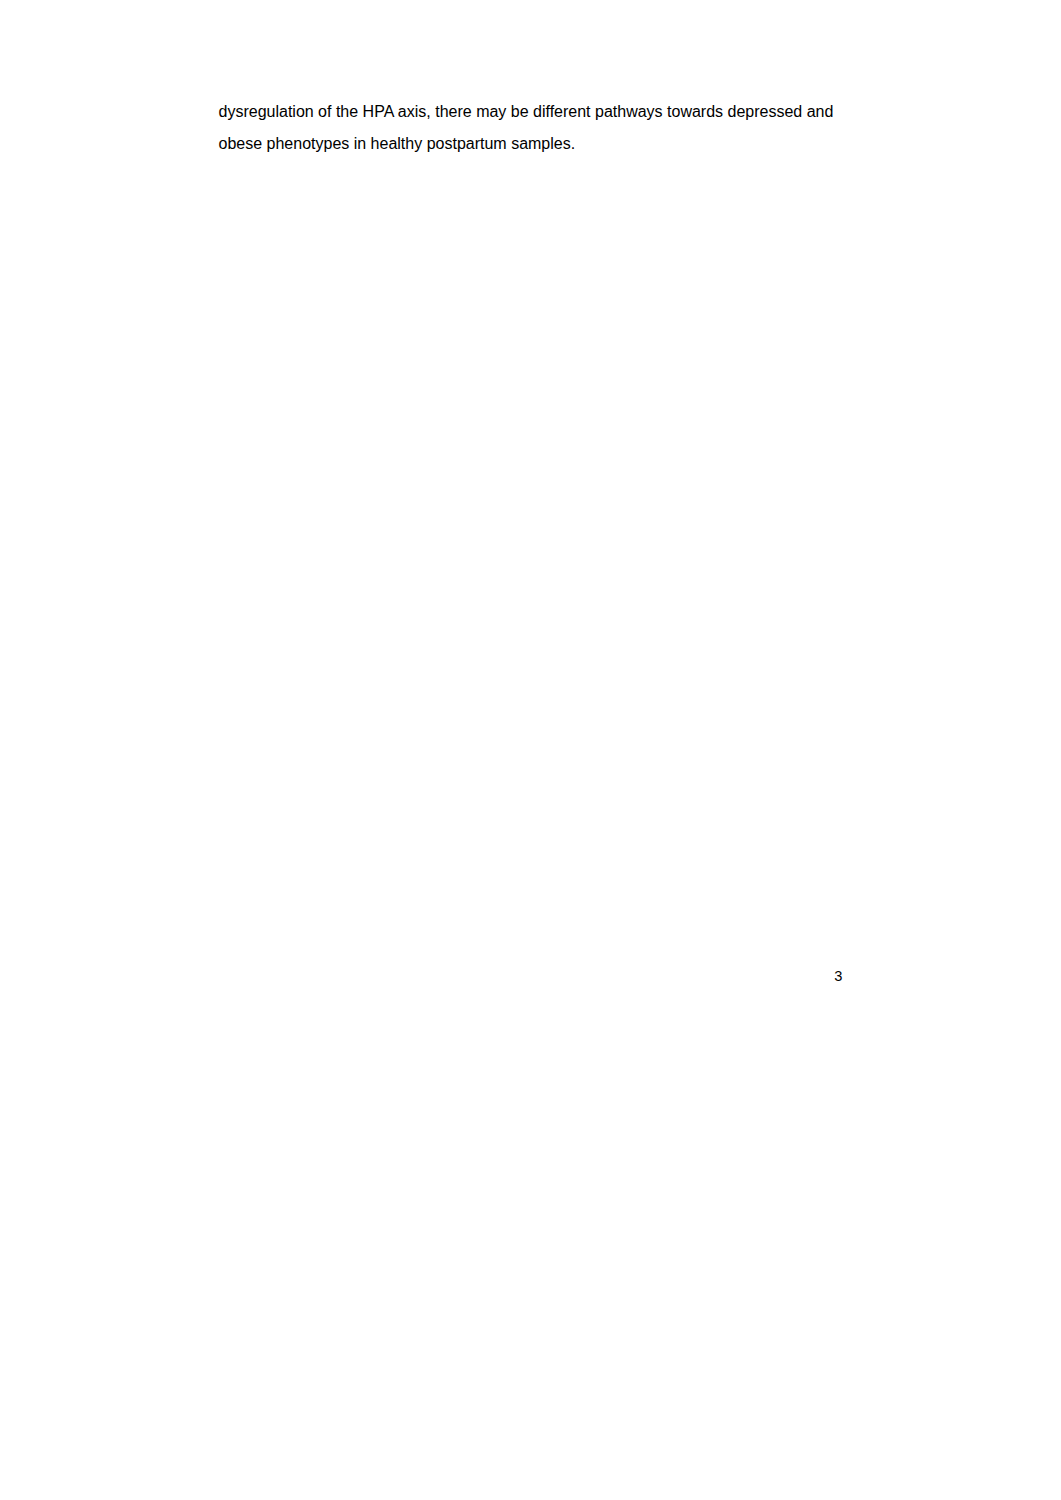dysregulation of the HPA axis, there may be different pathways towards depressed and obese phenotypes in healthy postpartum samples.
3